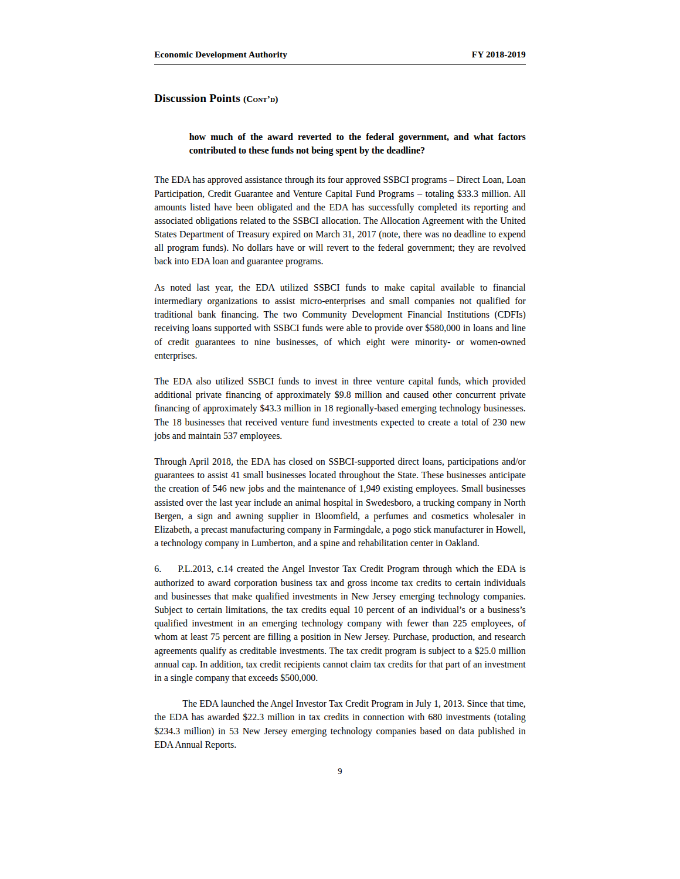Economic Development Authority
FY 2018-2019
Discussion Points (Cont’d)
how much of the award reverted to the federal government, and what factors contributed to these funds not being spent by the deadline?
The EDA has approved assistance through its four approved SSBCI programs – Direct Loan, Loan Participation, Credit Guarantee and Venture Capital Fund Programs – totaling $33.3 million. All amounts listed have been obligated and the EDA has successfully completed its reporting and associated obligations related to the SSBCI allocation. The Allocation Agreement with the United States Department of Treasury expired on March 31, 2017 (note, there was no deadline to expend all program funds). No dollars have or will revert to the federal government; they are revolved back into EDA loan and guarantee programs.
As noted last year, the EDA utilized SSBCI funds to make capital available to financial intermediary organizations to assist micro-enterprises and small companies not qualified for traditional bank financing. The two Community Development Financial Institutions (CDFIs) receiving loans supported with SSBCI funds were able to provide over $580,000 in loans and line of credit guarantees to nine businesses, of which eight were minority- or women-owned enterprises.
The EDA also utilized SSBCI funds to invest in three venture capital funds, which provided additional private financing of approximately $9.8 million and caused other concurrent private financing of approximately $43.3 million in 18 regionally-based emerging technology businesses. The 18 businesses that received venture fund investments expected to create a total of 230 new jobs and maintain 537 employees.
Through April 2018, the EDA has closed on SSBCI-supported direct loans, participations and/or guarantees to assist 41 small businesses located throughout the State. These businesses anticipate the creation of 546 new jobs and the maintenance of 1,949 existing employees. Small businesses assisted over the last year include an animal hospital in Swedesboro, a trucking company in North Bergen, a sign and awning supplier in Bloomfield, a perfumes and cosmetics wholesaler in Elizabeth, a precast manufacturing company in Farmingdale, a pogo stick manufacturer in Howell, a technology company in Lumberton, and a spine and rehabilitation center in Oakland.
6. P.L.2013, c.14 created the Angel Investor Tax Credit Program through which the EDA is authorized to award corporation business tax and gross income tax credits to certain individuals and businesses that make qualified investments in New Jersey emerging technology companies. Subject to certain limitations, the tax credits equal 10 percent of an individual’s or a business’s qualified investment in an emerging technology company with fewer than 225 employees, of whom at least 75 percent are filling a position in New Jersey. Purchase, production, and research agreements qualify as creditable investments. The tax credit program is subject to a $25.0 million annual cap. In addition, tax credit recipients cannot claim tax credits for that part of an investment in a single company that exceeds $500,000.
The EDA launched the Angel Investor Tax Credit Program in July 1, 2013. Since that time, the EDA has awarded $22.3 million in tax credits in connection with 680 investments (totaling $234.3 million) in 53 New Jersey emerging technology companies based on data published in EDA Annual Reports.
9